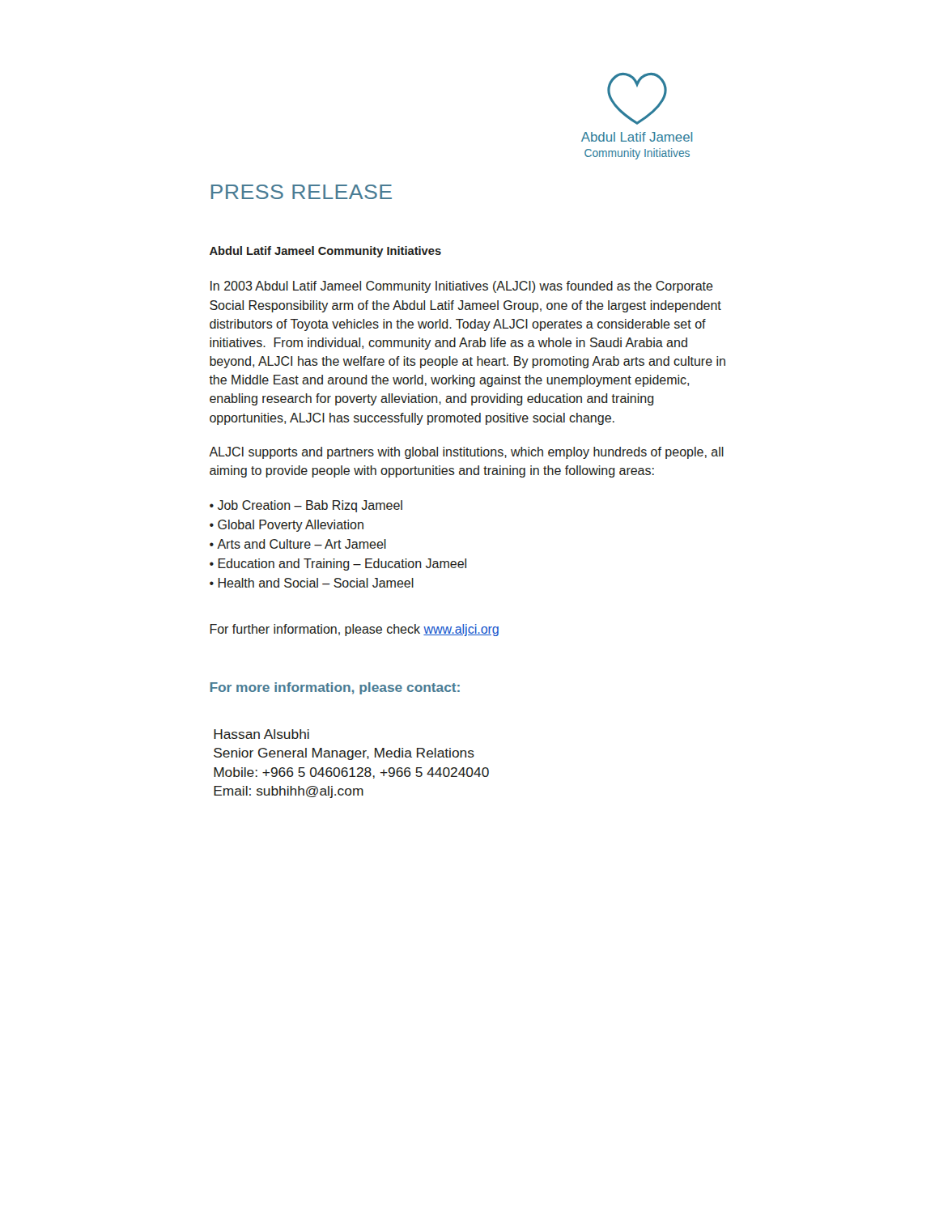PRESS RELEASE
Abdul Latif Jameel Community Initiatives
In 2003 Abdul Latif Jameel Community Initiatives (ALJCI) was founded as the Corporate Social Responsibility arm of the Abdul Latif Jameel Group, one of the largest independent distributors of Toyota vehicles in the world. Today ALJCI operates a considerable set of initiatives. From individual, community and Arab life as a whole in Saudi Arabia and beyond, ALJCI has the welfare of its people at heart. By promoting Arab arts and culture in the Middle East and around the world, working against the unemployment epidemic, enabling research for poverty alleviation, and providing education and training opportunities, ALJCI has successfully promoted positive social change.
ALJCI supports and partners with global institutions, which employ hundreds of people, all aiming to provide people with opportunities and training in the following areas:
Job Creation – Bab Rizq Jameel
Global Poverty Alleviation
Arts and Culture – Art Jameel
Education and Training – Education Jameel
Health and Social – Social Jameel
For further information, please check www.aljci.org
For more information, please contact:
Hassan Alsubhi Senior General Manager, Media Relations Mobile: +966 5 04606128, +966 5 44024040 Email: subhihh@alj.com